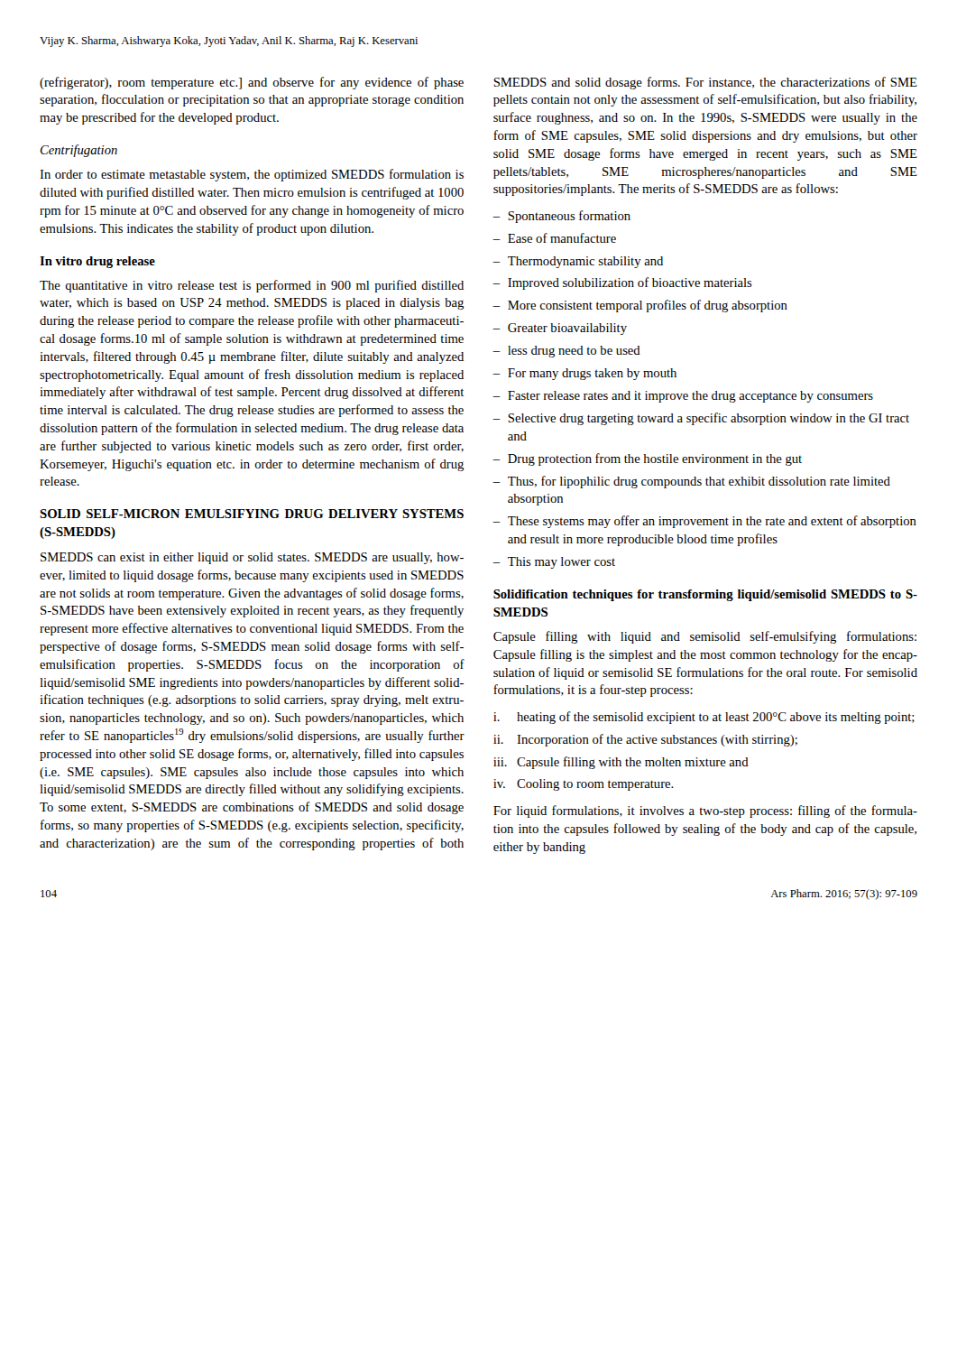Vijay K. Sharma, Aishwarya Koka, Jyoti Yadav, Anil K. Sharma, Raj K. Keservani
(refrigerator), room temperature etc.] and observe for any evidence of phase separation, flocculation or precipitation so that an appropriate storage condition may be prescribed for the developed product.
Centrifugation
In order to estimate metastable system, the optimized SMEDDS formulation is diluted with purified distilled water. Then micro emulsion is centrifuged at 1000 rpm for 15 minute at 0°C and observed for any change in homogeneity of micro emulsions. This indicates the stability of product upon dilution.
In vitro drug release
The quantitative in vitro release test is performed in 900 ml purified distilled water, which is based on USP 24 method. SMEDDS is placed in dialysis bag during the release period to compare the release profile with other pharmaceutical dosage forms.10 ml of sample solution is withdrawn at predetermined time intervals, filtered through 0.45 µ membrane filter, dilute suitably and analyzed spectrophotometrically. Equal amount of fresh dissolution medium is replaced immediately after withdrawal of test sample. Percent drug dissolved at different time interval is calculated. The drug release studies are performed to assess the dissolution pattern of the formulation in selected medium. The drug release data are further subjected to various kinetic models such as zero order, first order, Korsemeyer, Higuchi's equation etc. in order to determine mechanism of drug release.
Solid self-micron emulsifying drug delivery systems (S-SMEDDS)
SMEDDS can exist in either liquid or solid states. SMEDDS are usually, however, limited to liquid dosage forms, because many excipients used in SMEDDS are not solids at room temperature. Given the advantages of solid dosage forms, S-SMEDDS have been extensively exploited in recent years, as they frequently represent more effective alternatives to conventional liquid SMEDDS. From the perspective of dosage forms, S-SMEDDS mean solid dosage forms with self-emulsification properties. S-SMEDDS focus on the incorporation of liquid/semisolid SME ingredients into powders/nanoparticles by different solidification techniques (e.g. adsorptions to solid carriers, spray drying, melt extrusion, nanoparticles technology, and so on). Such powders/nanoparticles, which refer to SE nanoparticles19 dry emulsions/solid dispersions, are usually further processed into other solid SE dosage forms, or, alternatively, filled into capsules (i.e. SME capsules). SME capsules also include those capsules into which liquid/semisolid SMEDDS are directly filled without any solidifying excipients. To some extent, S-SMEDDS are combinations of SMEDDS and solid dosage forms, so many properties of S-SMEDDS (e.g. excipients selection, specificity, and characterization) are the sum of the corresponding properties of both SMEDDS and solid dosage forms. For instance, the characterizations of SME pellets contain not only the assessment of self-emulsification, but also friability, surface roughness, and so on. In the 1990s, S-SMEDDS were usually in the form of SME capsules, SME solid dispersions and dry emulsions, but other solid SME dosage forms have emerged in recent years, such as SME pellets/tablets, SME microspheres/nanoparticles and SME suppositories/implants. The merits of S-SMEDDS are as follows:
Spontaneous formation
Ease of manufacture
Thermodynamic stability and
Improved solubilization of bioactive materials
More consistent temporal profiles of drug absorption
Greater bioavailability
less drug need to be used
For many drugs taken by mouth
Faster release rates and it improve the drug acceptance by consumers
Selective drug targeting toward a specific absorption window in the GI tract and
Drug protection from the hostile environment in the gut
Thus, for lipophilic drug compounds that exhibit dissolution rate limited absorption
These systems may offer an improvement in the rate and extent of absorption and result in more reproducible blood time profiles
This may lower cost
Solidification techniques for transforming liquid/semisolid SMEDDS to S-SMEDDS
Capsule filling with liquid and semisolid self-emulsifying formulations: Capsule filling is the simplest and the most common technology for the encapsulation of liquid or semisolid SE formulations for the oral route. For semisolid formulations, it is a four-step process:
heating of the semisolid excipient to at least 200°C above its melting point;
Incorporation of the active substances (with stirring);
Capsule filling with the molten mixture and
Cooling to room temperature.
For liquid formulations, it involves a two-step process: filling of the formulation into the capsules followed by sealing of the body and cap of the capsule, either by banding
104 Ars Pharm. 2016; 57(3): 97-109